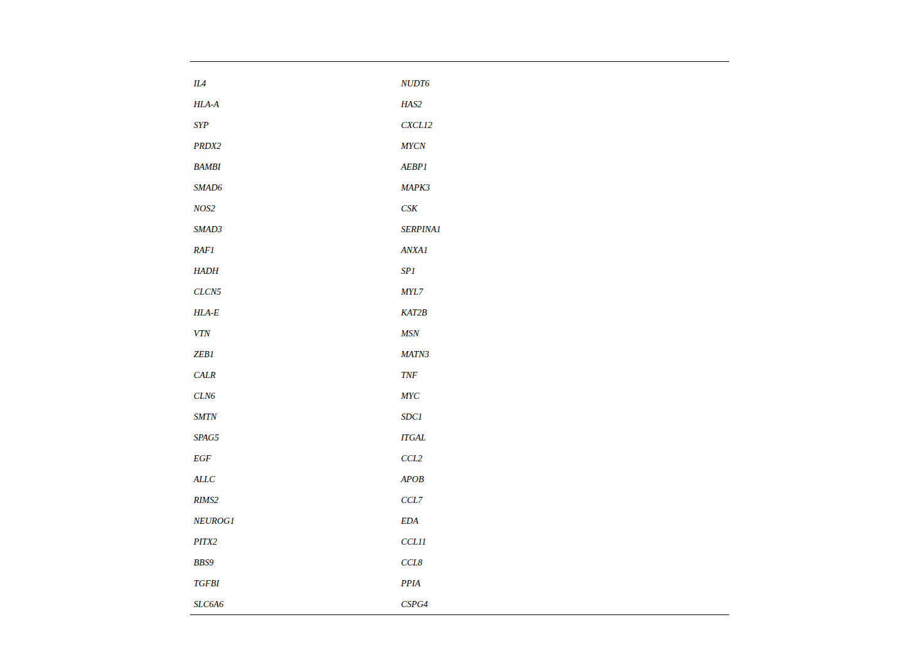| IL4 | NUDT6 |
| HLA-A | HAS2 |
| SYP | CXCL12 |
| PRDX2 | MYCN |
| BAMBI | AEBP1 |
| SMAD6 | MAPK3 |
| NOS2 | CSK |
| SMAD3 | SERPINA1 |
| RAF1 | ANXA1 |
| HADH | SP1 |
| CLCN5 | MYL7 |
| HLA-E | KAT2B |
| VTN | MSN |
| ZEB1 | MATN3 |
| CALR | TNF |
| CLN6 | MYC |
| SMTN | SDC1 |
| SPAG5 | ITGAL |
| EGF | CCL2 |
| ALLC | APOB |
| RIMS2 | CCL7 |
| NEUROG1 | EDA |
| PITX2 | CCL11 |
| BBS9 | CCL8 |
| TGFBI | PPIA |
| SLC6A6 | CSPG4 |